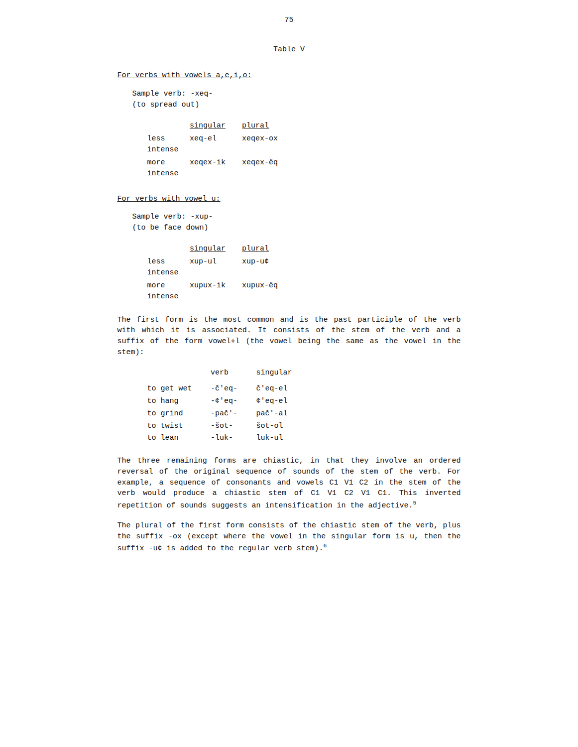75
Table V
For verbs with vowels a,e,i,o:
Sample verb: -xeq-
(to spread out)
| | singular | plural |
| --- | --- | --- |
| less intense | xeq-el | xeqex-ox |
| more intense | xeqex-ik | xeqex-ëq |
For verbs with vowel u:
Sample verb: -xup-
(to be face down)
| | singular | plural |
| --- | --- | --- |
| less intense | xup-ul | xup-u¢ |
| more intense | xupux-ik | xupux-ëq |
The first form is the most common and is the past participle of the verb with which it is associated. It consists of the stem of the verb and a suffix of the form vowel+l (the vowel being the same as the vowel in the stem):
| | verb | singular |
| --- | --- | --- |
| to get wet | -č'eq- | č'eq-el |
| to hang | -¢'eq- | ¢'eq-el |
| to grind | -pač'- | pač'-al |
| to twist | -šot- | šot-ol |
| to lean | -luk- | luk-ul |
The three remaining forms are chiastic, in that they involve an ordered reversal of the original sequence of sounds of the stem of the verb. For example, a sequence of consonants and vowels C1 V1 C2 in the stem of the verb would produce a chiastic stem of C1 V1 C2 V1 C1. This inverted repetition of sounds suggests an intensification in the adjective.5
The plural of the first form consists of the chiastic stem of the verb, plus the suffix -ox (except where the vowel in the singular form is u, then the suffix -u¢ is added to the regular verb stem).6